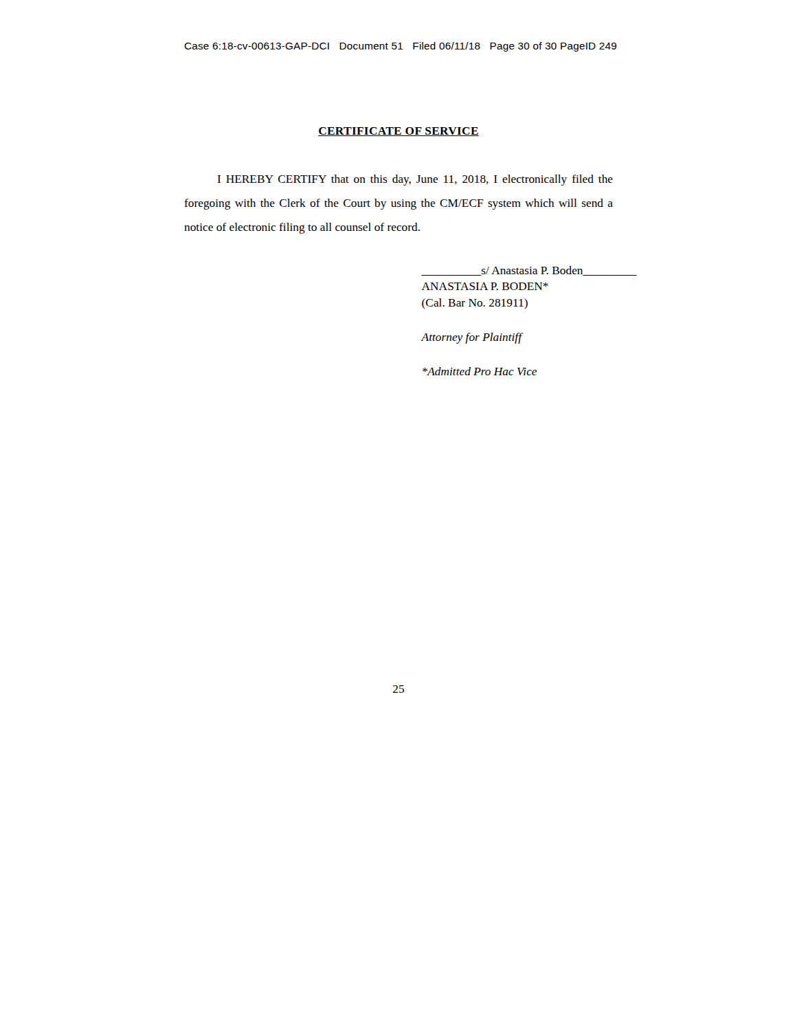Case 6:18-cv-00613-GAP-DCI Document 51 Filed 06/11/18 Page 30 of 30 PageID 249
CERTIFICATE OF SERVICE
I HEREBY CERTIFY that on this day, June 11, 2018, I electronically filed the foregoing with the Clerk of the Court by using the CM/ECF system which will send a notice of electronic filing to all counsel of record.
__________s/ Anastasia P. Boden_________
ANASTASIA P. BODEN*
(Cal. Bar No. 281911)
Attorney for Plaintiff
*Admitted Pro Hac Vice
25